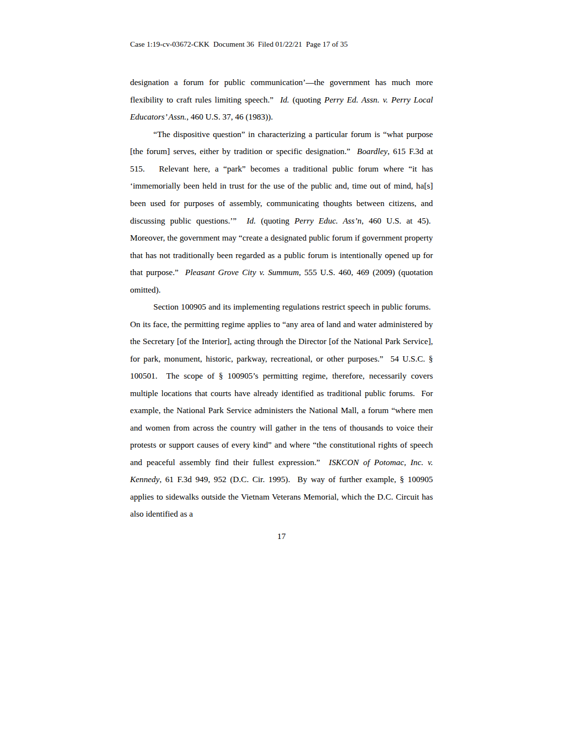Case 1:19-cv-03672-CKK Document 36 Filed 01/22/21 Page 17 of 35
designation a forum for public communication’—the government has much more flexibility to craft rules limiting speech.” Id. (quoting Perry Ed. Assn. v. Perry Local Educators’ Assn., 460 U.S. 37, 46 (1983)).
“The dispositive question” in characterizing a particular forum is “what purpose [the forum] serves, either by tradition or specific designation.” Boardley, 615 F.3d at 515. Relevant here, a “park” becomes a traditional public forum where “it has ‘immemorially been held in trust for the use of the public and, time out of mind, ha[s] been used for purposes of assembly, communicating thoughts between citizens, and discussing public questions.’” Id. (quoting Perry Educ. Ass’n, 460 U.S. at 45). Moreover, the government may “create a designated public forum if government property that has not traditionally been regarded as a public forum is intentionally opened up for that purpose.” Pleasant Grove City v. Summum, 555 U.S. 460, 469 (2009) (quotation omitted).
Section 100905 and its implementing regulations restrict speech in public forums. On its face, the permitting regime applies to “any area of land and water administered by the Secretary [of the Interior], acting through the Director [of the National Park Service], for park, monument, historic, parkway, recreational, or other purposes.” 54 U.S.C. § 100501. The scope of § 100905’s permitting regime, therefore, necessarily covers multiple locations that courts have already identified as traditional public forums. For example, the National Park Service administers the National Mall, a forum “where men and women from across the country will gather in the tens of thousands to voice their protests or support causes of every kind” and where “the constitutional rights of speech and peaceful assembly find their fullest expression.” ISKCON of Potomac, Inc. v. Kennedy, 61 F.3d 949, 952 (D.C. Cir. 1995). By way of further example, § 100905 applies to sidewalks outside the Vietnam Veterans Memorial, which the D.C. Circuit has also identified as a
17